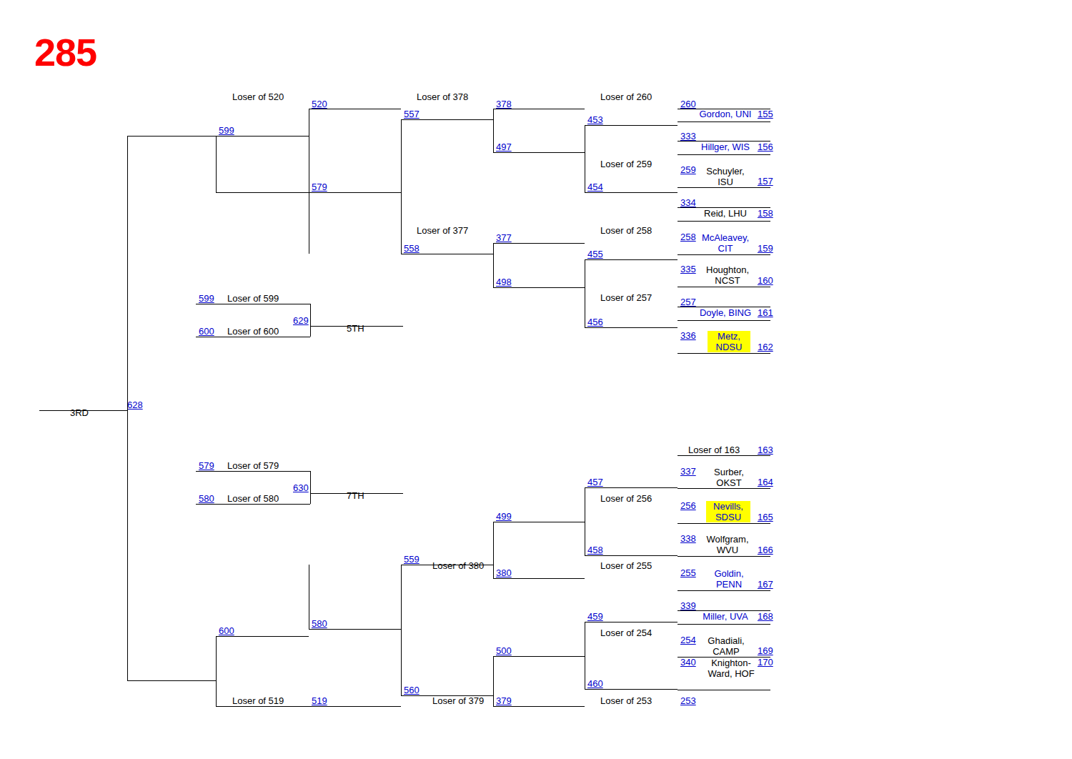285
260
Gordon, UNI
155
333
Hillger, WIS
156
259
Schuyler,
ISU
157
334
Reid, LHU
158
258
McAleavey,
CIT
159
335
Houghton,
NCST
160
257
Doyle, BING
161
336
Metz,
NDSU
162
Loser of 260
Loser of 259
Loser of 258
Loser of 257
453
454
455
456
497
498
378
Loser of 378
557
377
Loser of 377
558
520
Loser of 520
579
599
599
Loser of 599
600
Loser of 600
629
5TH
3RD
628
579
Loser of 579
580
Loser of 580
630
7TH
Loser of 163
163
337
Surber,
OKST
164
256
Nevills,
SDSU
165
338
Wolfgram,
WVU
166
255
Goldin,
PENN
167
339
Miller, UVA
168
254
Ghadiali,
CAMP
169
340
Knighton-
Ward, HOF
170
457
Loser of 256
458
Loser of 255
459
Loser of 254
460
Loser of 253
253
499
500
380
Loser of 380
559
379
Loser of 379
560
580
519
Loser of 519
600